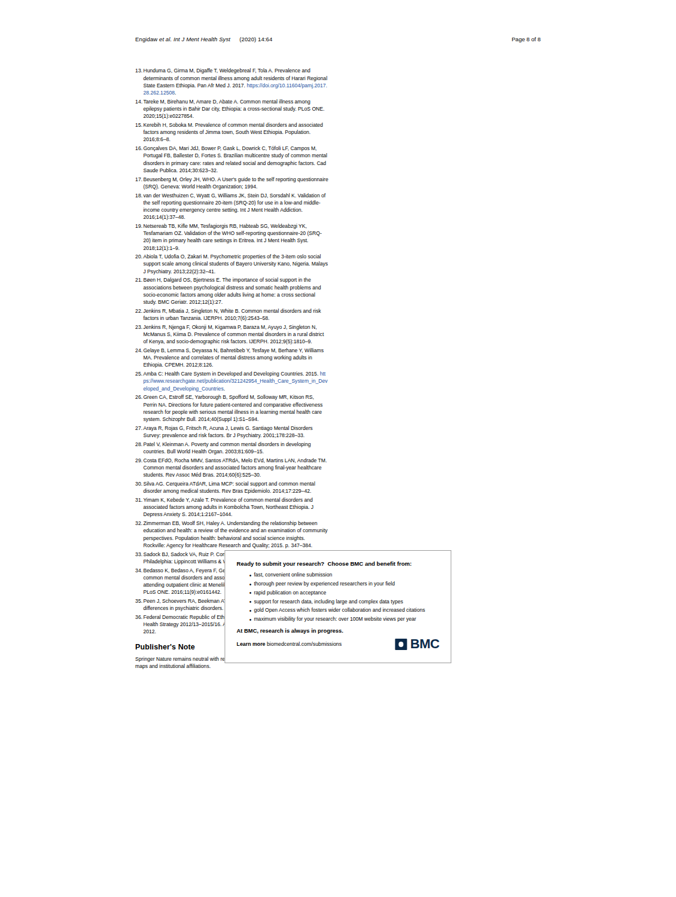Engidaw et al. Int J Ment Health Syst(2020) 14:64
Page 8 of 8
13. Hunduma G, Girma M, Digaffe T, Weldegebreal F, Tola A. Prevalence and determinants of common mental illness among adult residents of Harari Regional State Eastern Ethiopia. Pan Afr Med J. 2017. https://doi.org/10.11604/pamj.2017.28.262.12508.
14. Tareke M, Birehanu M, Amare D, Abate A. Common mental illness among epilepsy patients in Bahir Dar city, Ethiopia: a cross-sectional study. PLoS ONE. 2020;15(1):e0227854.
15. Kerebih H, Soboka M. Prevalence of common mental disorders and associated factors among residents of Jimma town, South West Ethiopia. Population. 2016;8:6–8.
16. Gonçalves DA, Mari JdJ, Bower P, Gask L, Dowrick C, Tófoli LF, Campos M, Portugal FB, Ballester D, Fortes S. Brazilian multicentre study of common mental disorders in primary care: rates and related social and demographic factors. Cad Saude Publica. 2014;30:623–32.
17. Beusenberg M, Orley JH, WHO. A User's guide to the self reporting questionnaire (SRQ). Geneva: World Health Organization; 1994.
18. van der Westhuizen C, Wyatt G, Williams JK, Stein DJ, Sorsdahl K. Validation of the self reporting questionnaire 20-item (SRQ-20) for use in a low-and middle-income country emergency centre setting. Int J Ment Health Addiction. 2016;14(1):37–48.
19. Netsereab TB, Kifle MM, Tesfagiorgis RB, Habteab SG, Weldeabzgi YK, Tesfamariam OZ. Validation of the WHO self-reporting questionnaire-20 (SRQ-20) item in primary health care settings in Eritrea. Int J Ment Health Syst. 2018;12(1):1–9.
20. Abiola T, Udofia O, Zakari M. Psychometric properties of the 3-item oslo social support scale among clinical students of Bayero University Kano, Nigeria. Malays J Psychiatry. 2013;22(2):32–41.
21. Bøen H, Dalgard OS, Bjertness E. The importance of social support in the associations between psychological distress and somatic health problems and socio-economic factors among older adults living at home: a cross sectional study. BMC Geriatr. 2012;12(1):27.
22. Jenkins R, Mbatia J, Singleton N, White B. Common mental disorders and risk factors in urban Tanzania. IJERPH. 2010;7(6):2543–58.
23. Jenkins R, Njenga F, Okonji M, Kigamwa P, Baraza M, Ayuyo J, Singleton N, McManus S, Kiima D. Prevalence of common mental disorders in a rural district of Kenya, and socio-demographic risk factors. IJERPH. 2012;9(5):1810–9.
24. Gelaye B, Lemma S, Deyassa N, Bahretibeb Y, Tesfaye M, Berhane Y, Williams MA. Prevalence and correlates of mental distress among working adults in Ethiopia. CPEMH. 2012;8:126.
25. Amba C: Health Care System in Developed and Developing Countries. 2015. https://www.researchgate.net/publication/321242954_Health_Care_System_in_Developed_and_Developing_Countries.
26. Green CA, Estroff SE, Yarborough B, Spofford M, Solloway MR, Kitson RS, Perrin NA. Directions for future patient-centered and comparative effectiveness research for people with serious mental illness in a learning mental health care system. Schizophr Bull. 2014;40(Suppl 1):S1–S94.
27. Araya R, Rojas G, Fritsch R, Acuna J, Lewis G. Santiago Mental Disorders Survey: prevalence and risk factors. Br J Psychiatry. 2001;178:228–33.
28. Patel V, Kleinman A. Poverty and common mental disorders in developing countries. Bull World Health Organ. 2003;81:609–15.
29. Costa EFdO, Rocha MMV, Santos ATRdA, Melo EVd, Martins LAN, Andrade TM. Common mental disorders and associated factors among final-year healthcare students. Rev Assoc Méd Bras. 2014;60(6):525–30.
30. Silva AG. Cerqueira ATdAR, Lima MCP: social support and common mental disorder among medical students. Rev Bras Epidemiolo. 2014;17:229–42.
31. Yimam K, Kebede Y, Azale T. Prevalence of common mental disorders and associated factors among adults in Kombolcha Town, Northeast Ethiopia. J Depress Anxiety S. 2014;1:2167–1044.
32. Zimmerman EB, Woolf SH, Haley A. Understanding the relationship between education and health: a review of the evidence and an examination of community perspectives. Population health: behavioral and social science insights. Rockville: Agency for Healthcare Research and Quality; 2015. p. 347–384.
33. Sadock BJ, Sadock VA, Ruiz P. Comprehensive textbook of psychiatry, vol. 1. Philadelphia: Lippincott Williams & Wilkins; 2000.
34. Bedasso K, Bedaso A, Feyera F, Gebeyehu A, Yohannis Z. Prevalence of common mental disorders and associated factors among people with glaucoma attending outpatient clinic at Menelik II Referral Hospital, Addis Ababa, Ethiopia. PLoS ONE. 2016;11(9):e0161442.
35. Peen J, Schoevers RA, Beekman AT, Dekker J. The current status of urban-rural differences in psychiatric disorders. Acta Psychiatr Scand. 2010;121(2):84–93.
36. Federal Democratic Republic of Ethiopia Ministry of Health. National Mental Health Strategy 2012/13–2015/16. Addis Ababa: Ministry of Health Addis Ababa; 2012.
Publisher's Note
Springer Nature remains neutral with regard to jurisdictional claims in published maps and institutional affiliations.
Ready to submit your research? Choose BMC and benefit from:
fast, convenient online submission
thorough peer review by experienced researchers in your field
rapid publication on acceptance
support for research data, including large and complex data types
gold Open Access which fosters wider collaboration and increased citations
maximum visibility for your research: over 100M website views per year
At BMC, research is always in progress.
Learn more biomedcentral.com/submissions
BMC